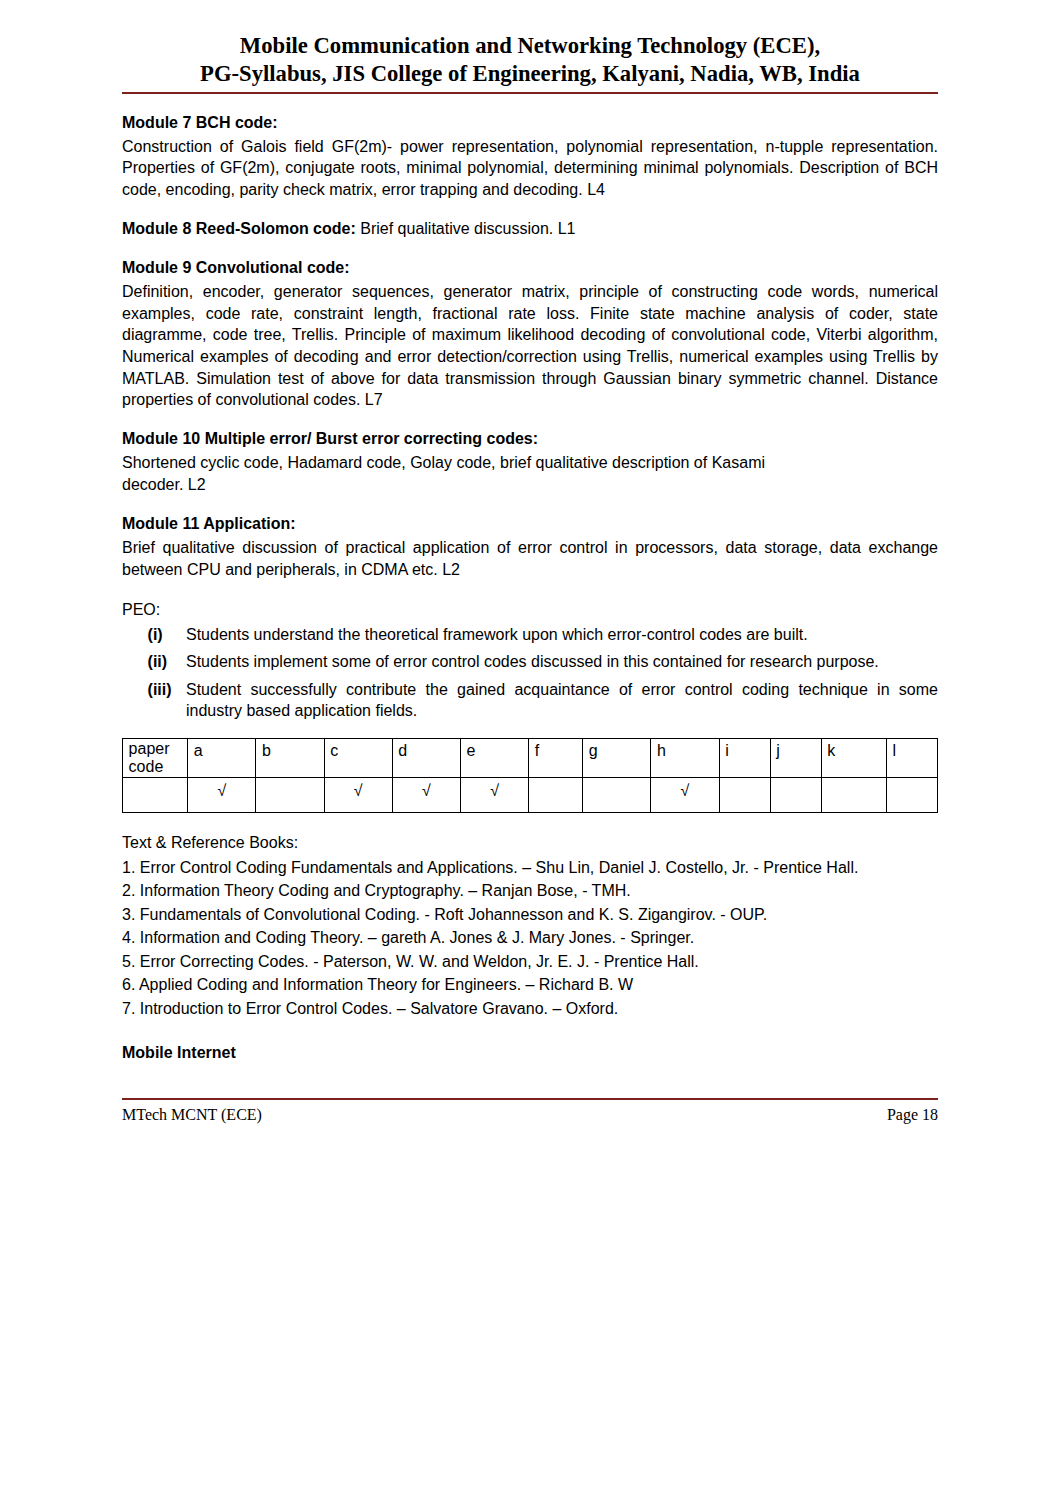Mobile Communication and Networking Technology (ECE),
PG-Syllabus, JIS College of Engineering, Kalyani, Nadia, WB, India
Module 7 BCH code:
Construction of Galois field GF(2m)- power representation, polynomial representation, n-tupple representation. Properties of GF(2m), conjugate roots, minimal polynomial, determining minimal polynomials. Description of BCH code, encoding, parity check matrix, error trapping and decoding. L4
Module 8 Reed-Solomon code: Brief qualitative discussion. L1
Module 9 Convolutional code:
Definition, encoder, generator sequences, generator matrix, principle of constructing code words, numerical examples, code rate, constraint length, fractional rate loss. Finite state machine analysis of coder, state diagramme, code tree, Trellis. Principle of maximum likelihood decoding of convolutional code, Viterbi algorithm, Numerical examples of decoding and error detection/correction using Trellis, numerical examples using Trellis by MATLAB. Simulation test of above for data transmission through Gaussian binary symmetric channel. Distance properties of convolutional codes. L7
Module 10 Multiple error/ Burst error correcting codes:
Shortened cyclic code, Hadamard code, Golay code, brief qualitative description of Kasami
decoder. L2
Module 11 Application:
Brief qualitative discussion of practical application of error control in processors, data storage, data exchange between CPU and peripherals, in CDMA etc. L2
PEO:
(i) Students understand the theoretical framework upon which error-control codes are built.
(ii) Students implement some of error control codes discussed in this contained for research purpose.
(iii) Student successfully contribute the gained acquaintance of error control coding technique in some industry based application fields.
| paper code | a | b | c | d | e | f | g | h | i | j | k | l |
| | √ | | √ | √ | √ | | | √ | | | | |
Text & Reference Books:
Error Control Coding Fundamentals and Applications. – Shu Lin, Daniel J. Costello, Jr. - Prentice Hall.
Information Theory Coding and Cryptography. – Ranjan Bose, - TMH.
Fundamentals of Convolutional Coding. - Roft Johannesson and K. S. Zigangirov. - OUP.
Information and Coding Theory. – gareth A. Jones & J. Mary Jones. - Springer.
Error Correcting Codes. - Paterson, W. W. and Weldon, Jr. E. J. - Prentice Hall.
Applied Coding and Information Theory for Engineers. – Richard B. W
Introduction to Error Control Codes. – Salvatore Gravano. – Oxford.
Mobile Internet
MTech MCNT (ECE) Page 18